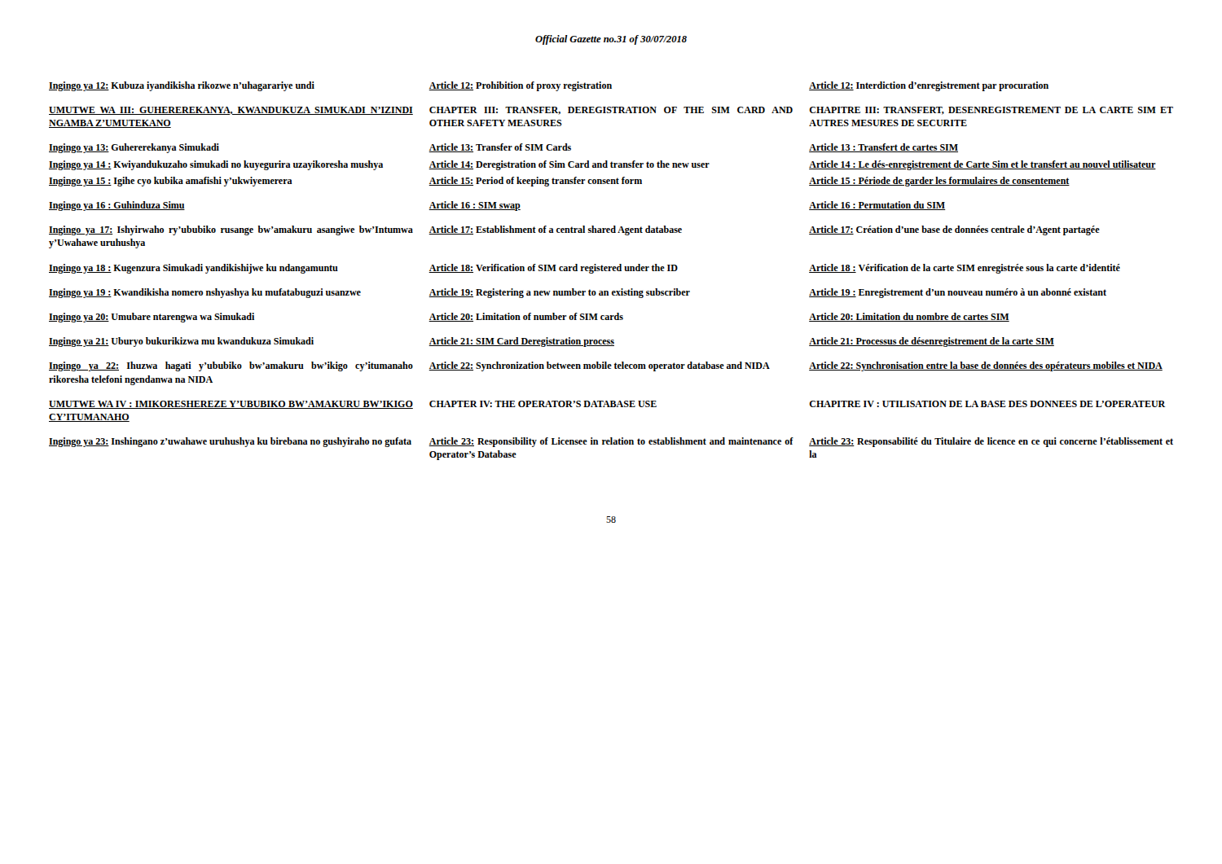Official Gazette no.31 of 30/07/2018
| Ingingo ya 12: Kubuza iyandikisha rikozwe n’uhagarariye undi | Article 12: Prohibition of proxy registration | Article 12: Interdiction d’enregistrement par procuration |
| UMUTWE WA III: GUHEREREKANYA, KWANDUKUZA SIMUKADI N’IZINDI NGAMBA Z’UMUTEKANO | CHAPTER III: TRANSFER, DEREGISTRATION OF THE SIM CARD AND OTHER SAFETY MEASURES | CHAPITRE III: TRANSFERT, DESENREGISTREMENT DE LA CARTE SIM ET AUTRES MESURES DE SECURITE |
| Ingingo ya 13: Guhererekanya Simukadi Ingingo ya 14 : Kwiyandukuzaho simukadi no kuyegurira uzayikoresha mushya Ingingo ya 15 : Igihe cyo kubika amafishi y’ukwiyemerera | Article 13: Transfer of SIM Cards Article 14: Deregistration of Sim Card and transfer to the new user Article 15: Period of keeping transfer consent form | Article 13 : Transfert de cartes SIM Article 14 : Le dés-enregistrement de Carte Sim et le transfert au nouvel utilisateur Article 15 : Période de garder les formulaires de consentement |
| Ingingo ya 16 : Guhinduza Simu | Article 16 : SIM swap | Article 16 : Permutation du SIM |
| Ingingo ya 17: Ishyirwaho ry’ububiko rusange bw’amakuru asangiwe bw’Intumwa y’Uwahawe uruhushya | Article 17: Establishment of a central shared Agent database | Article 17: Création d’une base de données centrale d’Agent partagée |
| Ingingo ya 18 : Kugenzura Simukadi yandikishijwe ku ndangamuntu | Article 18: Verification of SIM card registered under the ID | Article 18 : Vérification de la carte SIM enregistrée sous la carte d’identité |
| Ingingo ya 19 : Kwandikisha nomero nshyashya ku mufatabuguzi usanzwe | Article 19: Registering a new number to an existing subscriber | Article 19 : Enregistrement d’un nouveau numéro à un abonné existant |
| Ingingo ya 20: Umubare ntarengwa wa Simukadi | Article 20: Limitation of number of SIM cards | Article 20: Limitation du nombre de cartes SIM |
| Ingingo ya 21: Uburyo bukurikizwa mu kwandukuza Simukadi | Article 21: SIM Card Deregistration process | Article 21: Processus de désenregistrement de la carte SIM |
| Ingingo ya 22: Ihuzwa hagati y’ububiko bw’amakuru bw’ikigo cy’itumanaho rikoresha telefoni ngendanwa na NIDA | Article 22: Synchronization between mobile telecom operator database and NIDA | Article 22: Synchronisation entre la base de données des opérateurs mobiles et NIDA |
| UMUTWE WA IV : IMIKORESHEREZE Y’UBUBIKO BW’AMAKURU BW’IKIGO CY’ITUMANAHO | CHAPTER IV: THE OPERATOR’S DATABASE USE | CHAPITRE IV : UTILISATION DE LA BASE DES DONNEES DE L’OPERATEUR |
| Ingingo ya 23: Inshingano z’uwahawe uruhushya ku birebana no gushyiraho no gufata | Article 23: Responsibility of Licensee in relation to establishment and maintenance of Operator’s Database | Article 23: Responsabilité du Titulaire de licence en ce qui concerne l’établissement et la |
58